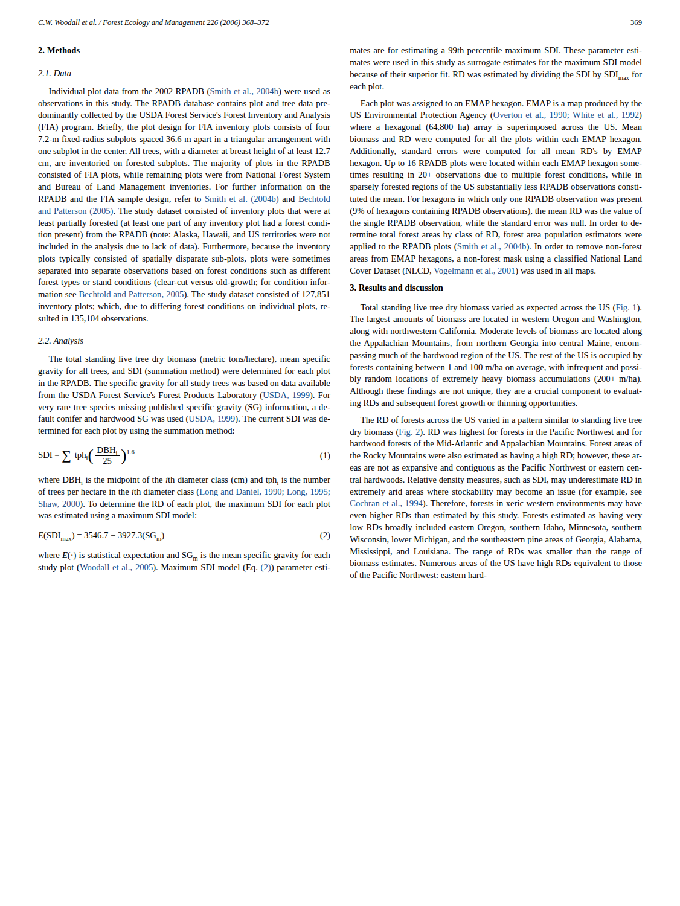C.W. Woodall et al. / Forest Ecology and Management 226 (2006) 368–372 369
2. Methods
2.1. Data
Individual plot data from the 2002 RPADB (Smith et al., 2004b) were used as observations in this study. The RPADB database contains plot and tree data predominantly collected by the USDA Forest Service's Forest Inventory and Analysis (FIA) program. Briefly, the plot design for FIA inventory plots consists of four 7.2-m fixed-radius subplots spaced 36.6 m apart in a triangular arrangement with one subplot in the center. All trees, with a diameter at breast height of at least 12.7 cm, are inventoried on forested subplots. The majority of plots in the RPADB consisted of FIA plots, while remaining plots were from National Forest System and Bureau of Land Management inventories. For further information on the RPADB and the FIA sample design, refer to Smith et al. (2004b) and Bechtold and Patterson (2005). The study dataset consisted of inventory plots that were at least partially forested (at least one part of any inventory plot had a forest condition present) from the RPADB (note: Alaska, Hawaii, and US territories were not included in the analysis due to lack of data). Furthermore, because the inventory plots typically consisted of spatially disparate sub-plots, plots were sometimes separated into separate observations based on forest conditions such as different forest types or stand conditions (clear-cut versus old-growth; for condition information see Bechtold and Patterson, 2005). The study dataset consisted of 127,851 inventory plots; which, due to differing forest conditions on individual plots, resulted in 135,104 observations.
2.2. Analysis
The total standing live tree dry biomass (metric tons/hectare), mean specific gravity for all trees, and SDI (summation method) were determined for each plot in the RPADB. The specific gravity for all study trees was based on data available from the USDA Forest Service's Forest Products Laboratory (USDA, 1999). For very rare tree species missing published specific gravity (SG) information, a default conifer and hardwood SG was used (USDA, 1999). The current SDI was determined for each plot by using the summation method:
SDI = ∑ tphi(DBHi 25) 1.6 (1)
where DBHi is the midpoint of the ith diameter class (cm) and tphi is the number of trees per hectare in the ith diameter class (Long and Daniel, 1990; Long, 1995; Shaw, 2000). To determine the RD of each plot, the maximum SDI for each plot was estimated using a maximum SDI model:
E(SDImax) = 3546.7 − 3927.3(SGm) (2)
where E(·) is statistical expectation and SGm is the mean specific gravity for each study plot (Woodall et al., 2005). Maximum SDI model (Eq. (2)) parameter estimates are for estimating a 99th percentile maximum SDI. These parameter estimates were used in this study as surrogate estimates for the maximum SDI model because of their superior fit. RD was estimated by dividing the SDI by SDImax for each plot.
Each plot was assigned to an EMAP hexagon. EMAP is a map produced by the US Environmental Protection Agency (Overton et al., 1990; White et al., 1992) where a hexagonal (64,800 ha) array is superimposed across the US. Mean biomass and RD were computed for all the plots within each EMAP hexagon. Additionally, standard errors were computed for all mean RD's by EMAP hexagon. Up to 16 RPADB plots were located within each EMAP hexagon sometimes resulting in 20+ observations due to multiple forest conditions, while in sparsely forested regions of the US substantially less RPADB observations constituted the mean. For hexagons in which only one RPADB observation was present (9% of hexagons containing RPADB observations), the mean RD was the value of the single RPADB observation, while the standard error was null. In order to determine total forest areas by class of RD, forest area population estimators were applied to the RPADB plots (Smith et al., 2004b). In order to remove non-forest areas from EMAP hexagons, a non-forest mask using a classified National Land Cover Dataset (NLCD, Vogelmann et al., 2001) was used in all maps.
3. Results and discussion
Total standing live tree dry biomass varied as expected across the US (Fig. 1). The largest amounts of biomass are located in western Oregon and Washington, along with northwestern California. Moderate levels of biomass are located along the Appalachian Mountains, from northern Georgia into central Maine, encompassing much of the hardwood region of the US. The rest of the US is occupied by forests containing between 1 and 100 m/ha on average, with infrequent and possibly random locations of extremely heavy biomass accumulations (200+ m/ha). Although these findings are not unique, they are a crucial component to evaluating RDs and subsequent forest growth or thinning opportunities.
The RD of forests across the US varied in a pattern similar to standing live tree dry biomass (Fig. 2). RD was highest for forests in the Pacific Northwest and for hardwood forests of the Mid-Atlantic and Appalachian Mountains. Forest areas of the Rocky Mountains were also estimated as having a high RD; however, these areas are not as expansive and contiguous as the Pacific Northwest or eastern central hardwoods. Relative density measures, such as SDI, may underestimate RD in extremely arid areas where stockability may become an issue (for example, see Cochran et al., 1994). Therefore, forests in xeric western environments may have even higher RDs than estimated by this study. Forests estimated as having very low RDs broadly included eastern Oregon, southern Idaho, Minnesota, southern Wisconsin, lower Michigan, and the southeastern pine areas of Georgia, Alabama, Mississippi, and Louisiana. The range of RDs was smaller than the range of biomass estimates. Numerous areas of the US have high RDs equivalent to those of the Pacific Northwest: eastern hard-